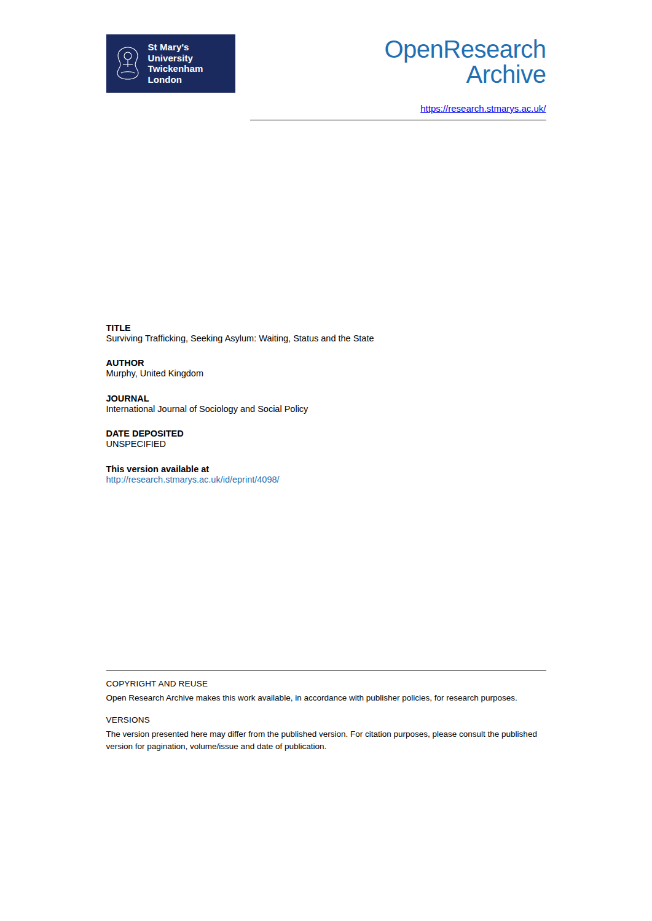St Mary's University Twickenham London
Open Research Archive
https://research.stmarys.ac.uk/
TITLE
Surviving Trafficking, Seeking Asylum: Waiting, Status and the State
AUTHOR
Murphy, United Kingdom
JOURNAL
International Journal of Sociology and Social Policy
DATE DEPOSITED
UNSPECIFIED
This version available at
http://research.stmarys.ac.uk/id/eprint/4098/
COPYRIGHT AND REUSE
Open Research Archive makes this work available, in accordance with publisher policies, for research purposes.
VERSIONS
The version presented here may differ from the published version. For citation purposes, please consult the published version for pagination, volume/issue and date of publication.